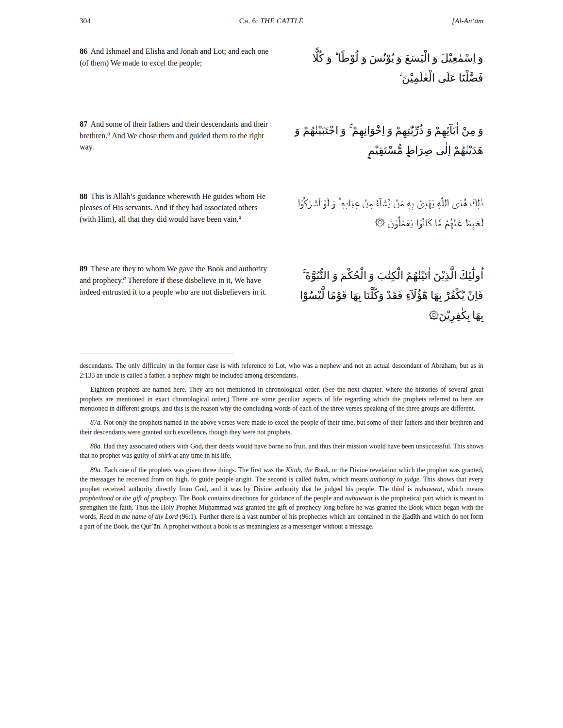304 Ch. 6: THE CATTLE [Al-An‘ām
86 And Ishmael and Elisha and Jonah and Lot; and each one (of them) We made to excel the people;
وَ اِسْمٰعِيْلَ وَ الْيَسَعَ وَ يُوْنُسَ وَ لُوْطًا ؕ وَ كُلًّا فَضَّلْنَا عَلَى الْعٰلَمِيْنَ ۙ
87 And some of their fathers and their descendants and their brethren.a And We chose them and guided them to the right way.
وَ مِنْ اٰبَآئِهِمْ وَ ذُرِّيّٰتِهِمْ وَ اِخْوَانِهِمْ ۚ وَ اجْتَبَيْنٰهُمْ وَ هَدَيْنٰهُمْ اِلٰى صِرَاطٍ مُّسْتَقِيْمٍ
88 This is Allāh’s guidance wherewith He guides whom He pleases of His servants. And if they had associated others (with Him), all that they did would have been vain.a
ذٰلِكَ هُدَى اللّٰهِ يَهْدِىْ بِهٖ مَنْ يَّشَآءُ مِنْ عِبَادِهٖ ؕ وَ لَوْ اَشْرَكُوْا لَحَبِطَ عَنْهُمْ مَّا كَانُوْا يَعْمَلُوْنَ ۞
89 These are they to whom We gave the Book and authority and prophecy.a Therefore if these disbelieve in it, We have indeed entrusted it to a people who are not disbelievers in it.
اُولٰٓئِكَ الَّذِيْنَ اٰتَيْنٰهُمُ الْكِتٰبَ وَ الْحُكْمَ وَ النُّبُوَّةَ ۚ فَاِنْ يَّكْفُرْ بِهَا هٰٓؤُلَآءِ فَقَدْ وَكَّلْنَا بِهَا قَوْمًا لَّيْسُوْا بِهَا بِكٰفِرِيْنَ۞
descendants. The only difficulty in the former case is with reference to Lot, who was a nephew and not an actual descendant of Abraham, but as in 2:133 an uncle is called a father, a nephew might be included among descendants.
Eighteen prophets are named here. They are not mentioned in chronological order. (See the next chapter, where the histories of several great prophets are mentioned in exact chronological order.) There are some peculiar aspects of life regarding which the prophets referred to here are mentioned in different groups, and this is the reason why the concluding words of each of the three verses speaking of the three groups are different.
87a. Not only the prophets named in the above verses were made to excel the people of their time, but some of their fathers and their brethren and their descendants were granted such excellence, though they were not prophets.
88a. Had they associated others with God, their deeds would have borne no fruit, and thus their mission would have been unsuccessful. This shows that no prophet was guilty of shirk at any time in his life.
89a. Each one of the prophets was given three things. The first was the Kitāb, the Book, or the Divine revelation which the prophet was granted, the messages he received from on high, to guide people aright. The second is called ḥukm, which means authority to judge. This shows that every prophet received authority directly from God, and it was by Divine authority that he judged his people. The third is nubuwwat, which means prophethood or the gift of prophecy. The Book contains directions for guidance of the people and nubuwwat is the prophetical part which is meant to strengthen the faith. Thus the Holy Prophet Muḥammad was granted the gift of prophecy long before he was granted the Book which began with the words, Read in the name of thy Lord (96:1). Further there is a vast number of his prophecies which are contained in the Ḥadīth and which do not form a part of the Book, the Qur’ān. A prophet without a book is as meaningless as a messenger without a message.